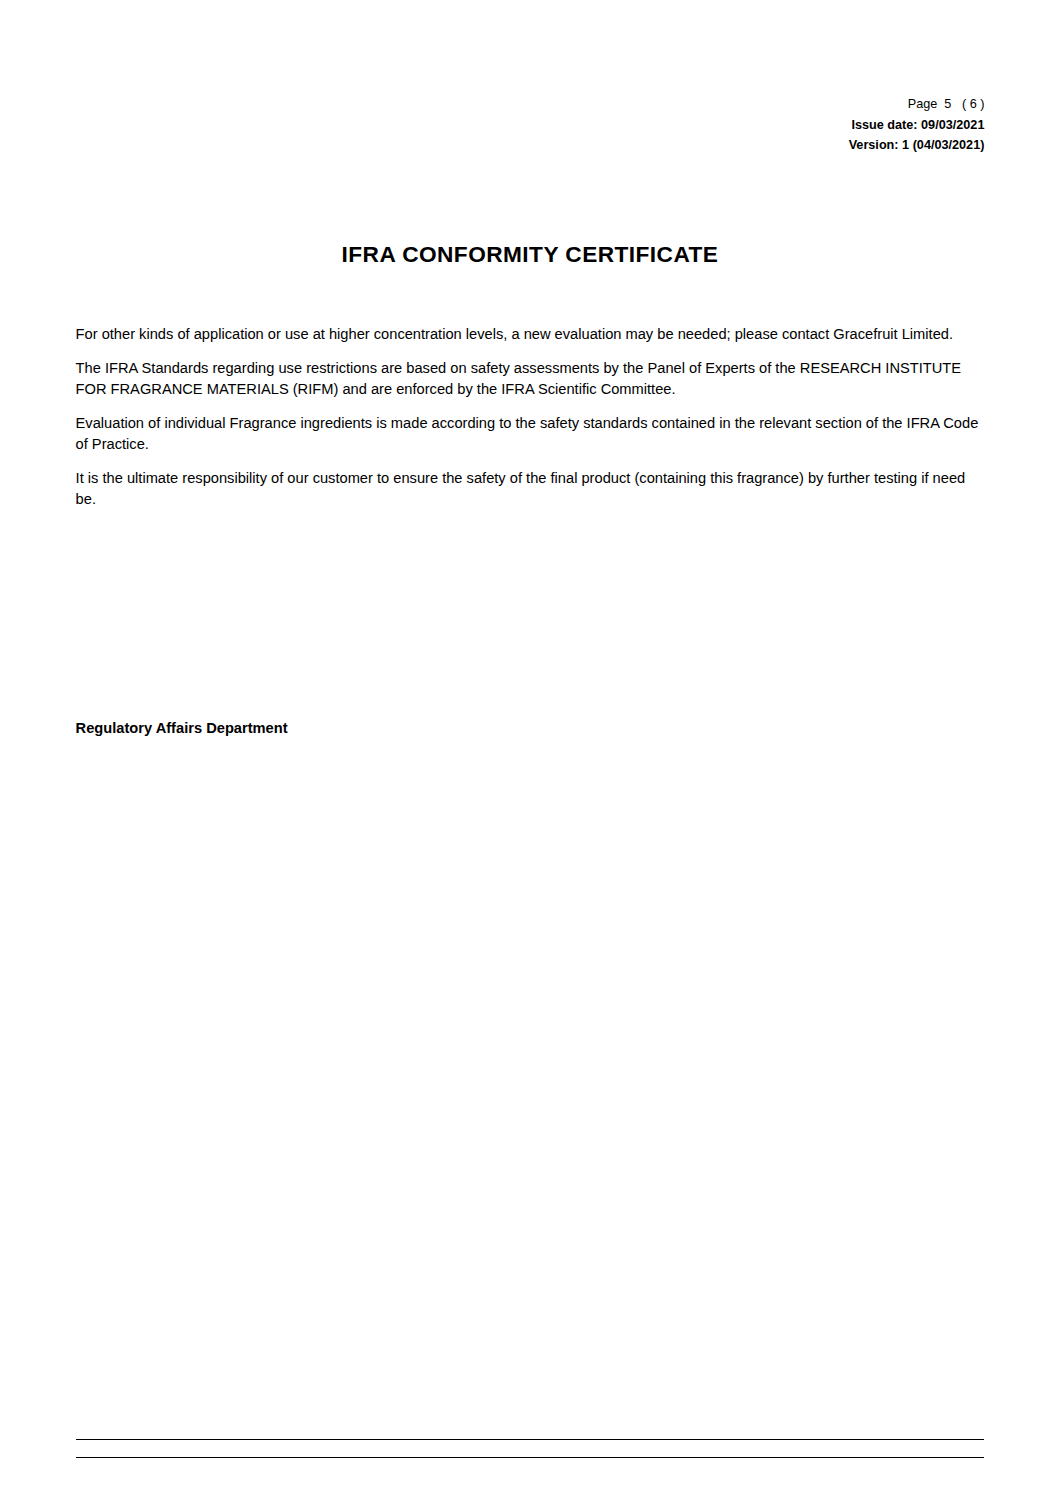Page 5 ( 6 )
Issue date: 09/03/2021
Version: 1 (04/03/2021)
IFRA CONFORMITY CERTIFICATE
For other kinds of application or use at higher concentration levels, a new evaluation may be needed; please contact Gracefruit Limited.
The IFRA Standards regarding use restrictions are based on safety assessments by the Panel of Experts of the RESEARCH INSTITUTE FOR FRAGRANCE MATERIALS (RIFM) and are enforced by the IFRA Scientific Committee.
Evaluation of individual Fragrance ingredients is made according to the safety standards contained in the relevant section of the IFRA Code of Practice.
It is the ultimate responsibility of our customer to ensure the safety of the final product (containing this fragrance) by further testing if need be.
Regulatory Affairs Department